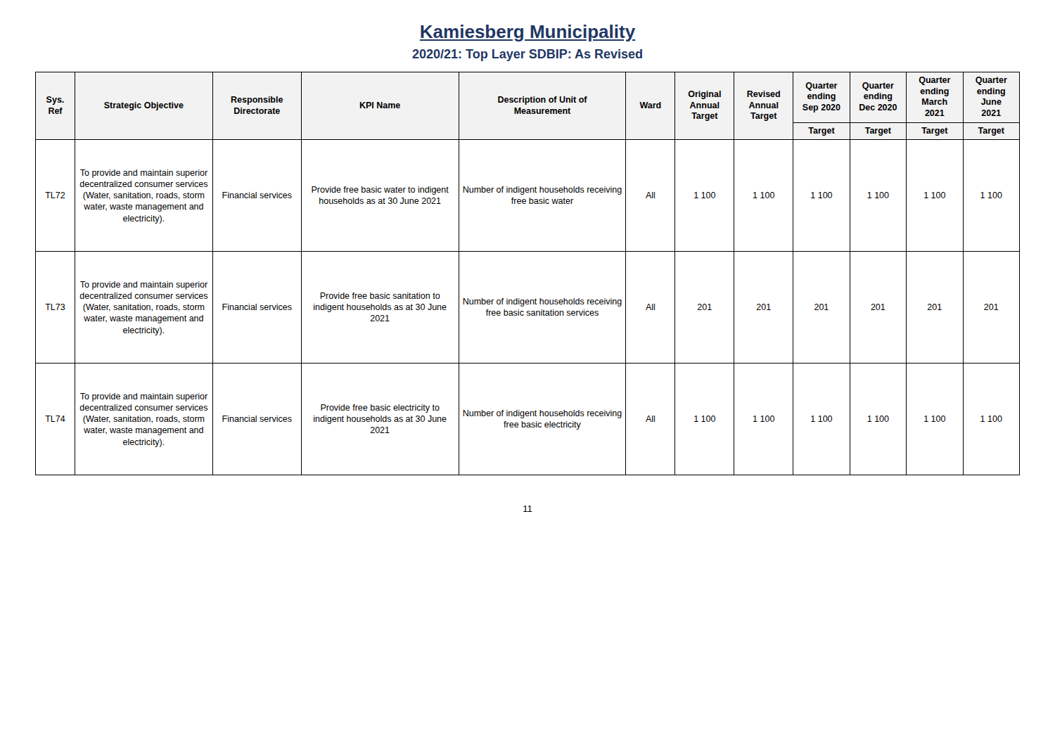Kamiesberg Municipality
2020/21: Top Layer SDBIP: As Revised
| Sys. Ref | Strategic Objective | Responsible Directorate | KPI Name | Description of Unit of Measurement | Ward | Original Annual Target | Revised Annual Target | Quarter ending Sep 2020 | Quarter ending Dec 2020 | Quarter ending March 2021 | Quarter ending June 2021 |
| --- | --- | --- | --- | --- | --- | --- | --- | --- | --- | --- | --- |
| Target | Target | Target | Target |
| TL72 | To provide and maintain superior decentralized consumer services (Water, sanitation, roads, storm water, waste management and electricity). | Financial services | Provide free basic water to indigent households as at 30 June 2021 | Number of indigent households receiving free basic water | All | 1 100 | 1 100 | 1 100 | 1 100 | 1 100 | 1 100 |
| TL73 | To provide and maintain superior decentralized consumer services (Water, sanitation, roads, storm water, waste management and electricity). | Financial services | Provide free basic sanitation to indigent households as at 30 June 2021 | Number of indigent households receiving free basic sanitation services | All | 201 | 201 | 201 | 201 | 201 | 201 |
| TL74 | To provide and maintain superior decentralized consumer services (Water, sanitation, roads, storm water, waste management and electricity). | Financial services | Provide free basic electricity to indigent households as at 30 June 2021 | Number of indigent households receiving free basic electricity | All | 1 100 | 1 100 | 1 100 | 1 100 | 1 100 | 1 100 |
11